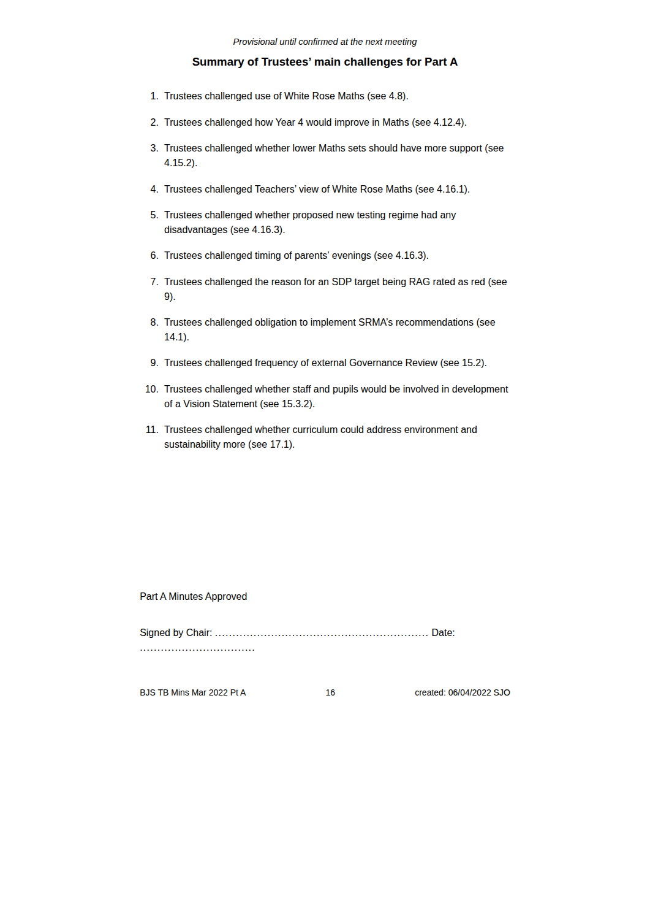Provisional until confirmed at the next meeting
Summary of Trustees’ main challenges for Part A
Trustees challenged use of White Rose Maths (see 4.8).
Trustees challenged how Year 4 would improve in Maths (see 4.12.4).
Trustees challenged whether lower Maths sets should have more support (see 4.15.2).
Trustees challenged Teachers’ view of White Rose Maths (see 4.16.1).
Trustees challenged whether proposed new testing regime had any disadvantages (see 4.16.3).
Trustees challenged timing of parents’ evenings (see 4.16.3).
Trustees challenged the reason for an SDP target being RAG rated as red (see 9).
Trustees challenged obligation to implement SRMA’s recommendations (see 14.1).
Trustees challenged frequency of external Governance Review (see 15.2).
Trustees challenged whether staff and pupils would be involved in development of a Vision Statement (see 15.3.2).
Trustees challenged whether curriculum could address environment and sustainability more (see 17.1).
Part A Minutes Approved
Signed by Chair: ............................................................. Date: .................................
BJS TB Mins Mar 2022 Pt A
16
created: 06/04/2022 SJO